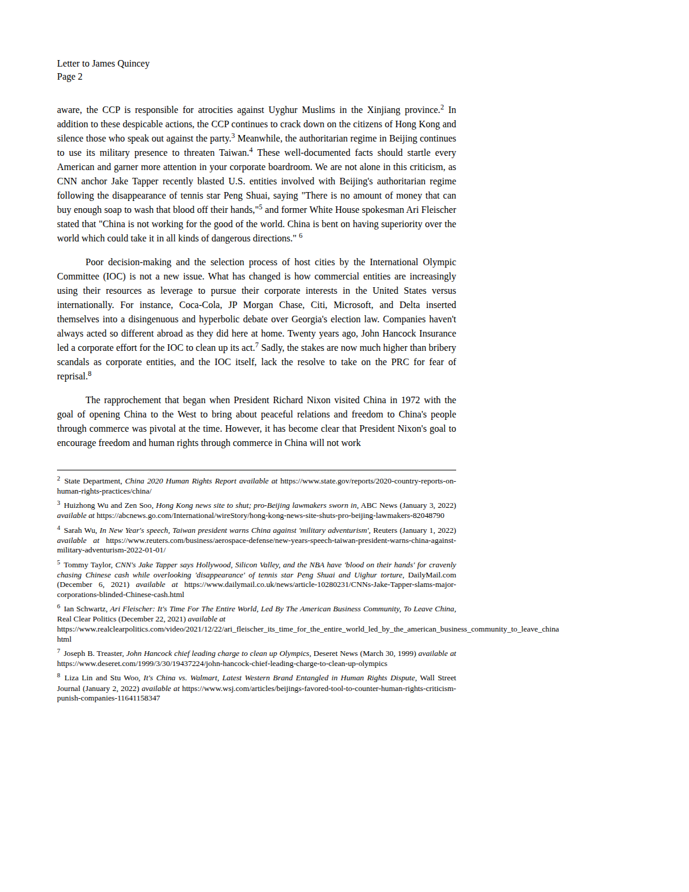Letter to James Quincey
Page 2
aware, the CCP is responsible for atrocities against Uyghur Muslims in the Xinjiang province.2 In addition to these despicable actions, the CCP continues to crack down on the citizens of Hong Kong and silence those who speak out against the party.3 Meanwhile, the authoritarian regime in Beijing continues to use its military presence to threaten Taiwan.4 These well-documented facts should startle every American and garner more attention in your corporate boardroom. We are not alone in this criticism, as CNN anchor Jake Tapper recently blasted U.S. entities involved with Beijing's authoritarian regime following the disappearance of tennis star Peng Shuai, saying "There is no amount of money that can buy enough soap to wash that blood off their hands,"5 and former White House spokesman Ari Fleischer stated that "China is not working for the good of the world. China is bent on having superiority over the world which could take it in all kinds of dangerous directions." 6
Poor decision-making and the selection process of host cities by the International Olympic Committee (IOC) is not a new issue. What has changed is how commercial entities are increasingly using their resources as leverage to pursue their corporate interests in the United States versus internationally. For instance, Coca-Cola, JP Morgan Chase, Citi, Microsoft, and Delta inserted themselves into a disingenuous and hyperbolic debate over Georgia's election law. Companies haven't always acted so different abroad as they did here at home. Twenty years ago, John Hancock Insurance led a corporate effort for the IOC to clean up its act.7 Sadly, the stakes are now much higher than bribery scandals as corporate entities, and the IOC itself, lack the resolve to take on the PRC for fear of reprisal.8
The rapprochement that began when President Richard Nixon visited China in 1972 with the goal of opening China to the West to bring about peaceful relations and freedom to China's people through commerce was pivotal at the time. However, it has become clear that President Nixon's goal to encourage freedom and human rights through commerce in China will not work
2 State Department, China 2020 Human Rights Report available at https://www.state.gov/reports/2020-country-reports-on-human-rights-practices/china/
3 Huizhong Wu and Zen Soo, Hong Kong news site to shut; pro-Beijing lawmakers sworn in, ABC News (January 3, 2022) available at https://abcnews.go.com/International/wireStory/hong-kong-news-site-shuts-pro-beijing-lawmakers-82048790
4 Sarah Wu, In New Year's speech, Taiwan president warns China against 'military adventurism', Reuters (January 1, 2022) available at https://www.reuters.com/business/aerospace-defense/new-years-speech-taiwan-president-warns-china-against-military-adventurism-2022-01-01/
5 Tommy Taylor, CNN's Jake Tapper says Hollywood, Silicon Valley, and the NBA have 'blood on their hands' for cravenly chasing Chinese cash while overlooking 'disappearance' of tennis star Peng Shuai and Uighur torture, DailyMail.com (December 6, 2021) available at https://www.dailymail.co.uk/news/article-10280231/CNNs-Jake-Tapper-slams-major-corporations-blinded-Chinese-cash.html
6 Ian Schwartz, Ari Fleischer: It's Time For The Entire World, Led By The American Business Community, To Leave China, Real Clear Politics (December 22, 2021) available at
https://www.realclearpolitics.com/video/2021/12/22/ari_fleischer_its_time_for_the_entire_world_led_by_the_american_business_community_to_leave_china html
7 Joseph B. Treaster, John Hancock chief leading charge to clean up Olympics, Deseret News (March 30, 1999) available at https://www.deseret.com/1999/3/30/19437224/john-hancock-chief-leading-charge-to-clean-up-olympics
8 Liza Lin and Stu Woo, It's China vs. Walmart, Latest Western Brand Entangled in Human Rights Dispute, Wall Street Journal (January 2, 2022) available at https://www.wsj.com/articles/beijings-favored-tool-to-counter-human-rights-criticism-punish-companies-11641158347